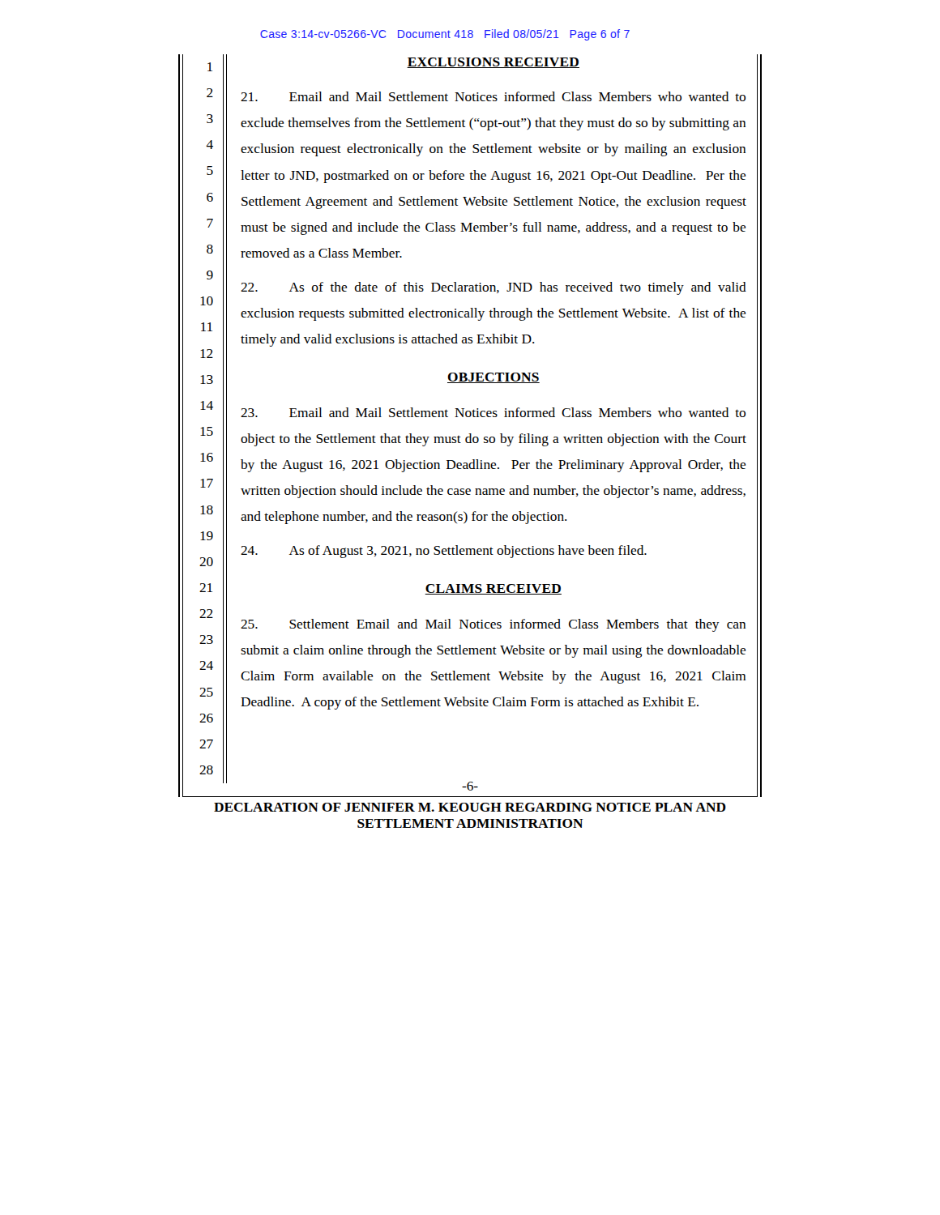Case 3:14-cv-05266-VC Document 418 Filed 08/05/21 Page 6 of 7
1
2
3
4
5
6
7
8
9
10
11
12
13
14
15
16
17
18
19
20
21
22
23
24
25
26
27
28
EXCLUSIONS RECEIVED
21. Email and Mail Settlement Notices informed Class Members who wanted to exclude themselves from the Settlement (“opt-out”) that they must do so by submitting an exclusion request electronically on the Settlement website or by mailing an exclusion letter to JND, postmarked on or before the August 16, 2021 Opt-Out Deadline. Per the Settlement Agreement and Settlement Website Settlement Notice, the exclusion request must be signed and include the Class Member’s full name, address, and a request to be removed as a Class Member.
22. As of the date of this Declaration, JND has received two timely and valid exclusion requests submitted electronically through the Settlement Website. A list of the timely and valid exclusions is attached as Exhibit D.
OBJECTIONS
23. Email and Mail Settlement Notices informed Class Members who wanted to object to the Settlement that they must do so by filing a written objection with the Court by the August 16, 2021 Objection Deadline. Per the Preliminary Approval Order, the written objection should include the case name and number, the objector’s name, address, and telephone number, and the reason(s) for the objection.
24. As of August 3, 2021, no Settlement objections have been filed.
CLAIMS RECEIVED
25. Settlement Email and Mail Notices informed Class Members that they can submit a claim online through the Settlement Website or by mail using the downloadable Claim Form available on the Settlement Website by the August 16, 2021 Claim Deadline. A copy of the Settlement Website Claim Form is attached as Exhibit E.
-6-
DECLARATION OF JENNIFER M. KEOUGH REGARDING NOTICE PLAN AND
SETTLEMENT ADMINISTRATION